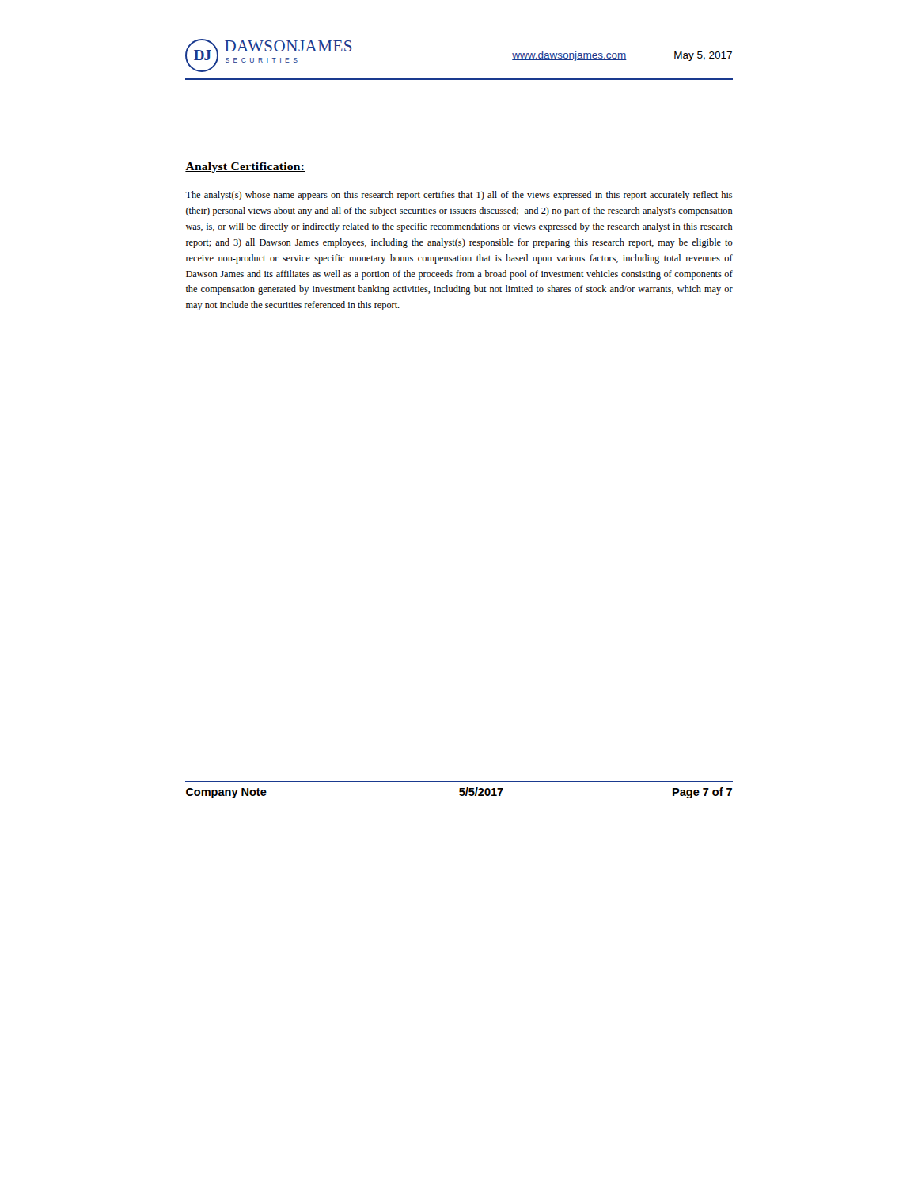DJ
DAWSONJAMES
SECURITIES
www.dawsonjames.com May 5, 2017
Analyst Certification:
The analyst(s) whose name appears on this research report certifies that 1) all of the views expressed in this report accurately reflect his (their) personal views about any and all of the subject securities or issuers discussed; and 2) no part of the research analyst's compensation was, is, or will be directly or indirectly related to the specific recommendations or views expressed by the research analyst in this research report; and 3) all Dawson James employees, including the analyst(s) responsible for preparing this research report, may be eligible to receive non-product or service specific monetary bonus compensation that is based upon various factors, including total revenues of Dawson James and its affiliates as well as a portion of the proceeds from a broad pool of investment vehicles consisting of components of the compensation generated by investment banking activities, including but not limited to shares of stock and/or warrants, which may or may not include the securities referenced in this report.
Company Note 5/5/2017 Page 7 of 7